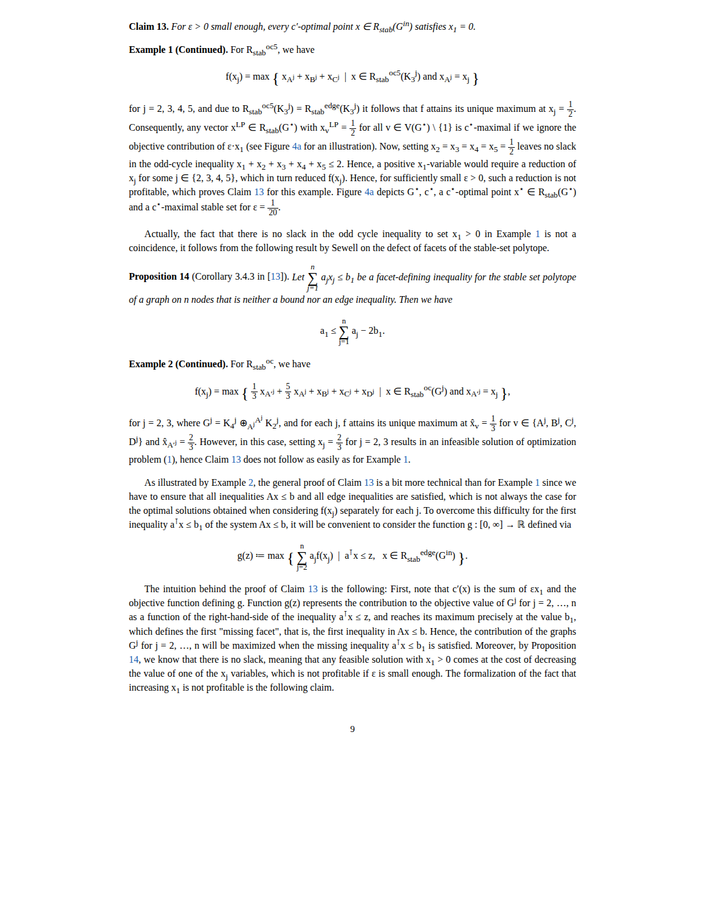Claim 13. For ε > 0 small enough, every c′-optimal point x ∈ Rstab(Gin) satisfies x1 = 0.
Example 1 (Continued). For Rstaboc5, we have
f(xj) = max { xAj + xBj + xCj | x ∈ Rstaboc5(K3j) and xAj = xj }
for j = 2, 3, 4, 5, and due to Rstaboc5(K3j) = Rstabedge(K3j) it follows that f attains its unique maximum at xj = 12. Consequently, any vector xLP ∈ Rstab(G⋆) with xvLP = 12 for all v ∈ V(G⋆) \ {1} is c⋆-maximal if we ignore the objective contribution of ε·x1 (see Figure 4a for an illustration). Now, setting x2 = x3 = x4 = x5 = 12 leaves no slack in the odd-cycle inequality x1 + x2 + x3 + x4 + x5 ≤ 2. Hence, a positive x1-variable would require a reduction of xj for some j ∈ {2, 3, 4, 5}, which in turn reduced f(xj). Hence, for sufficiently small ε > 0, such a reduction is not profitable, which proves Claim 13 for this example. Figure 4a depicts G⋆, c⋆, a c⋆-optimal point x⋆ ∈ Rstab(G⋆) and a c⋆-maximal stable set for ε = 120.
Actually, the fact that there is no slack in the odd cycle inequality to set x1 > 0 in Example 1 is not a coincidence, it follows from the following result by Sewell on the defect of facets of the stable-set polytope.
Proposition 14 (Corollary 3.4.3 in [13]). Let n∑j=1 ajxj ≤ b1 be a facet-defining inequality for the stable set polytope of a graph on n nodes that is neither a bound nor an edge inequality. Then we have
a1 ≤ n∑j=1 aj − 2b1.
Example 2 (Continued). For Rstaboc, we have
f(xj) = max { 13 xA′j + 53 xAj + xBj + xCj + xDj | x ∈ Rstaboc(Gj) and xA′j = xj },
for j = 2, 3, where Gj = K4j ⊕AjAj K2j, and for each j, f attains its unique maximum at x̂v = 13 for v ∈ {Aj, Bj, Cj, Dj} and x̂A′j = 23. However, in this case, setting xj = 23 for j = 2, 3 results in an infeasible solution of optimization problem (1), hence Claim 13 does not follow as easily as for Example 1.
As illustrated by Example 2, the general proof of Claim 13 is a bit more technical than for Example 1 since we have to ensure that all inequalities Ax ≤ b and all edge inequalities are satisfied, which is not always the case for the optimal solutions obtained when considering f(xj) separately for each j. To overcome this difficulty for the first inequality a⊺x ≤ b1 of the system Ax ≤ b, it will be convenient to consider the function g : [0, ∞] → ℝ defined via
g(z) ≔ max { n∑j=2 ajf(xj) | a⊺x ≤ z, x ∈ Rstabedge(Gin) }.
The intuition behind the proof of Claim 13 is the following: First, note that c′(x) is the sum of εx1 and the objective function defining g. Function g(z) represents the contribution to the objective value of Gj for j = 2, …, n as a function of the right-hand-side of the inequality a⊺x ≤ z, and reaches its maximum precisely at the value b1, which defines the first "missing facet", that is, the first inequality in Ax ≤ b. Hence, the contribution of the graphs Gj for j = 2, …, n will be maximized when the missing inequality a⊺x ≤ b1 is satisfied. Moreover, by Proposition 14, we know that there is no slack, meaning that any feasible solution with x1 > 0 comes at the cost of decreasing the value of one of the xj variables, which is not profitable if ε is small enough. The formalization of the fact that increasing x1 is not profitable is the following claim.
9